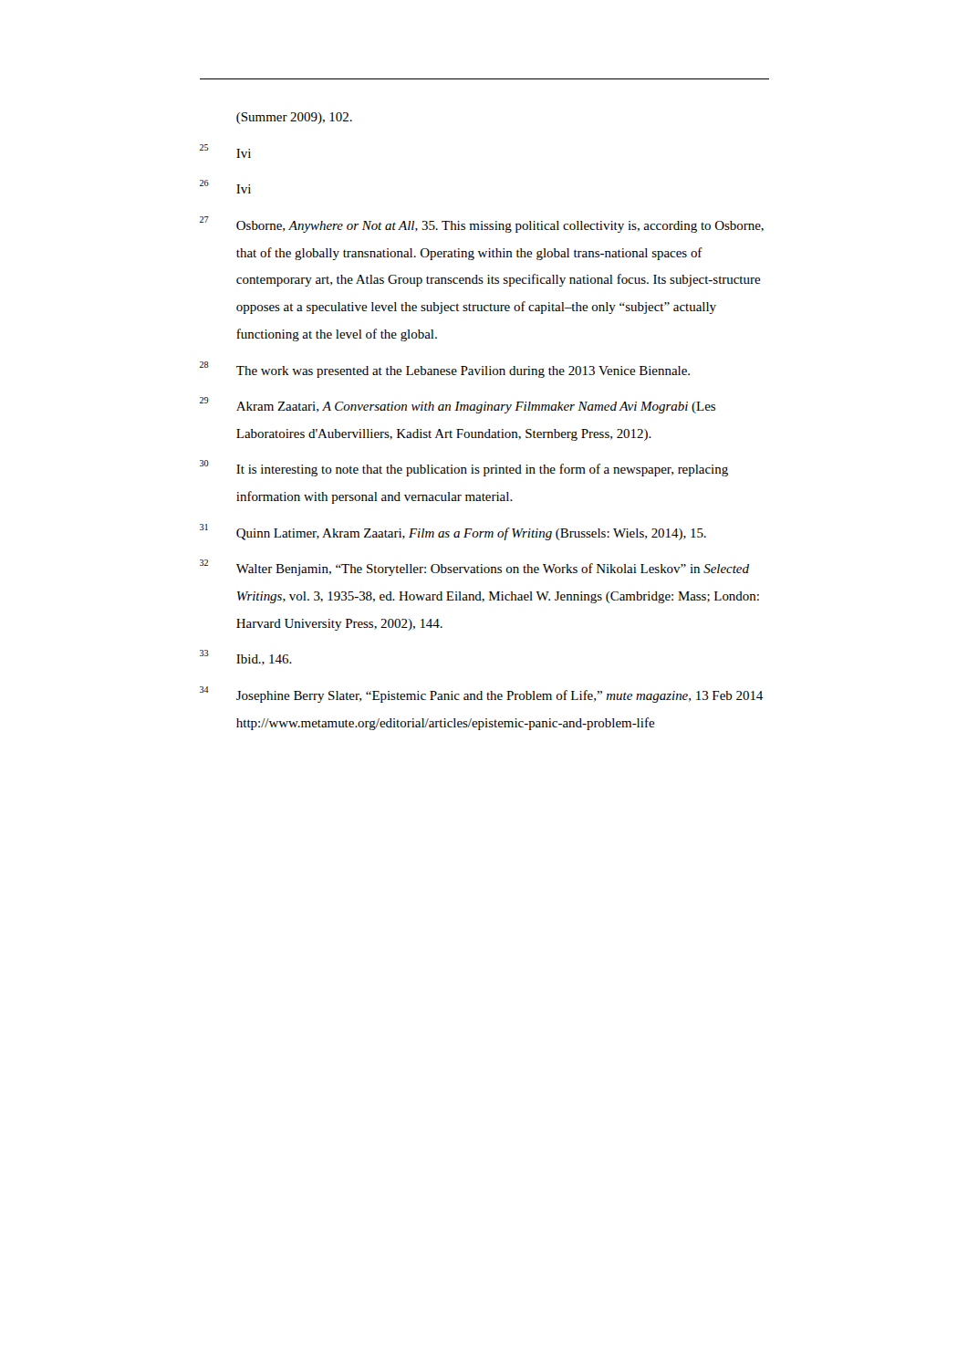(Summer 2009), 102.
25 Ivi
26 Ivi
27 Osborne, Anywhere or Not at All, 35. This missing political collectivity is, according to Osborne, that of the globally transnational. Operating within the global trans-national spaces of contemporary art, the Atlas Group transcends its specifically national focus. Its subject-structure opposes at a speculative level the subject structure of capital–the only “subject” actually functioning at the level of the global.
28 The work was presented at the Lebanese Pavilion during the 2013 Venice Biennale.
29 Akram Zaatari, A Conversation with an Imaginary Filmmaker Named Avi Mograbi (Les Laboratoires d'Aubervilliers, Kadist Art Foundation, Sternberg Press, 2012).
30 It is interesting to note that the publication is printed in the form of a newspaper, replacing information with personal and vernacular material.
31 Quinn Latimer, Akram Zaatari, Film as a Form of Writing (Brussels: Wiels, 2014), 15.
32 Walter Benjamin, “The Storyteller: Observations on the Works of Nikolai Leskov” in Selected Writings, vol. 3, 1935-38, ed. Howard Eiland, Michael W. Jennings (Cambridge: Mass; London: Harvard University Press, 2002), 144.
33 Ibid., 146.
34 Josephine Berry Slater, “Epistemic Panic and the Problem of Life,” mute magazine, 13 Feb 2014 http://www.metamute.org/editorial/articles/epistemic-panic-and-problem-life